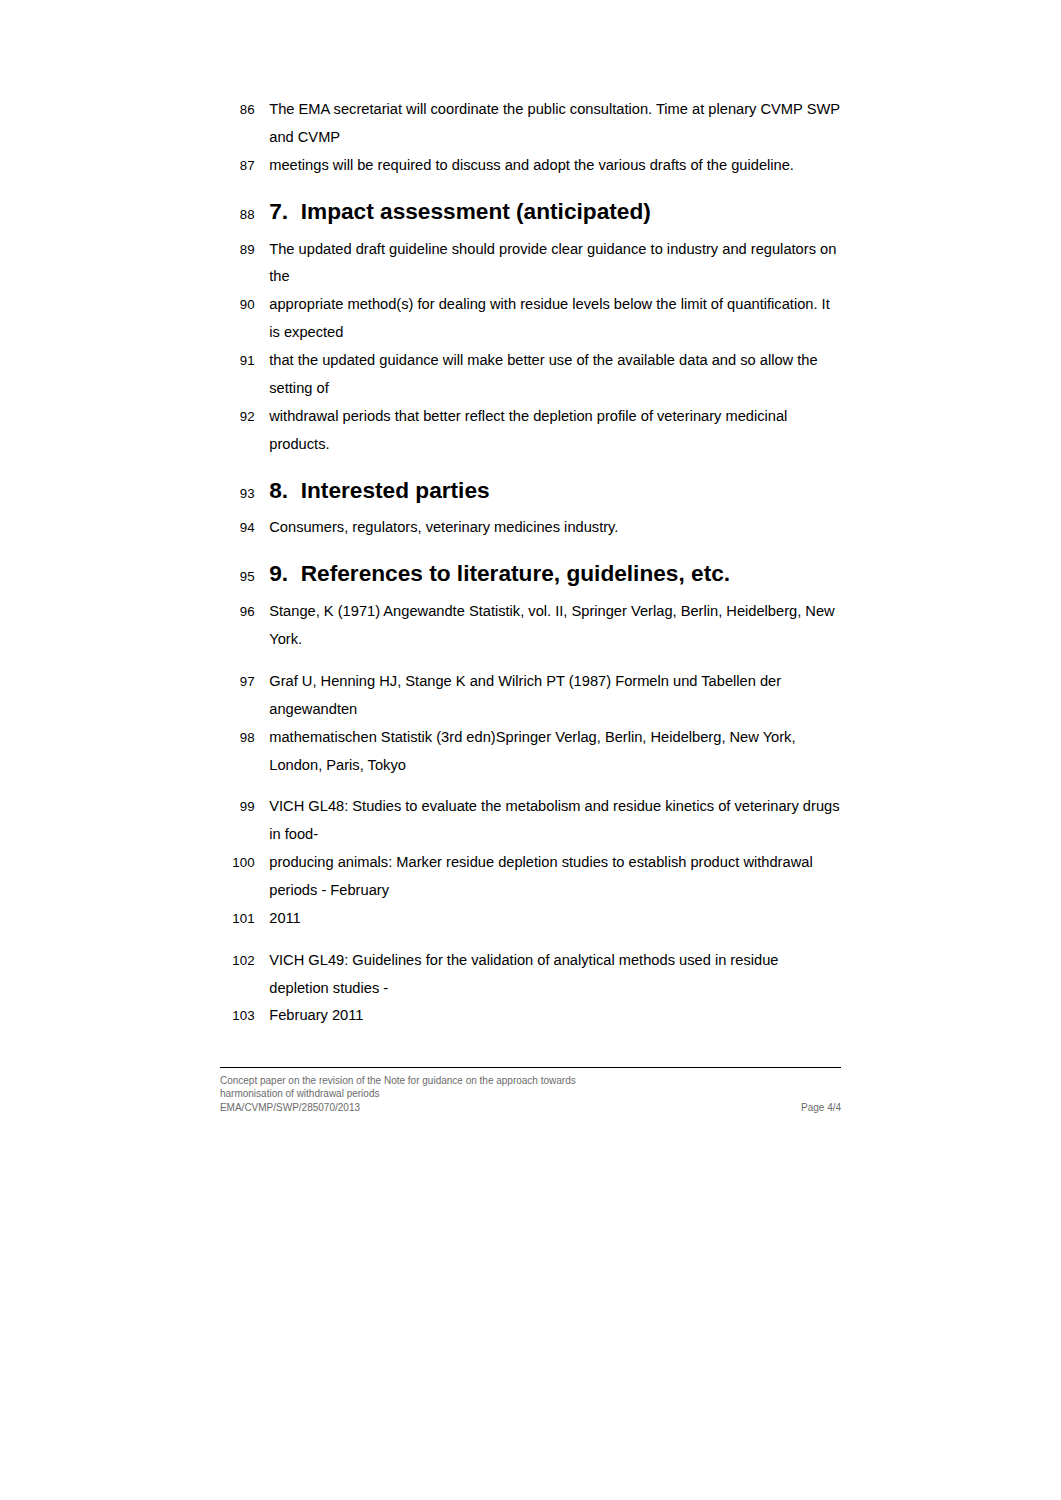86
The EMA secretariat will coordinate the public consultation. Time at plenary CVMP SWP and CVMP
87
meetings will be required to discuss and adopt the various drafts of the guideline.
88
7. Impact assessment (anticipated)
89
The updated draft guideline should provide clear guidance to industry and regulators on the
90
appropriate method(s) for dealing with residue levels below the limit of quantification. It is expected
91
that the updated guidance will make better use of the available data and so allow the setting of
92
withdrawal periods that better reflect the depletion profile of veterinary medicinal products.
93
8. Interested parties
94
Consumers, regulators, veterinary medicines industry.
95
9. References to literature, guidelines, etc.
96
Stange, K (1971) Angewandte Statistik, vol. II, Springer Verlag, Berlin, Heidelberg, New York.
97
Graf U, Henning HJ, Stange K and Wilrich PT (1987) Formeln und Tabellen der angewandten
98
mathematischen Statistik (3rd edn)Springer Verlag, Berlin, Heidelberg, New York, London, Paris, Tokyo
99
VICH GL48: Studies to evaluate the metabolism and residue kinetics of veterinary drugs in food-
100
producing animals: Marker residue depletion studies to establish product withdrawal periods - February
101
2011
102
VICH GL49: Guidelines for the validation of analytical methods used in residue depletion studies -
103
February 2011
Concept paper on the revision of the Note for guidance on the approach towards
harmonisation of withdrawal periods
EMA/CVMP/SWP/285070/2013
Page 4/4